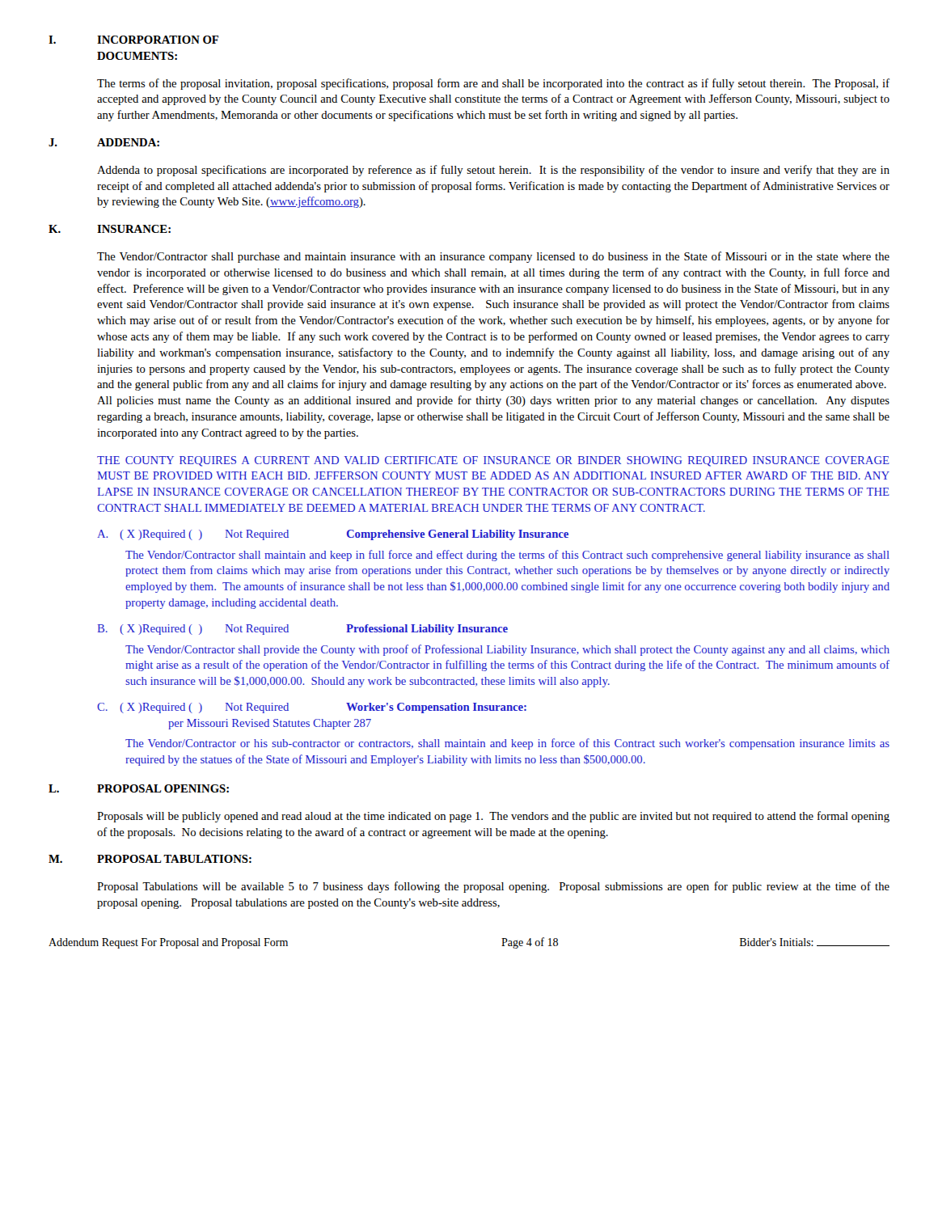I.
INCORPORATION OF DOCUMENTS:
The terms of the proposal invitation, proposal specifications, proposal form are and shall be incorporated into the contract as if fully setout therein. The Proposal, if accepted and approved by the County Council and County Executive shall constitute the terms of a Contract or Agreement with Jefferson County, Missouri, subject to any further Amendments, Memoranda or other documents or specifications which must be set forth in writing and signed by all parties.
J.
ADDENDA:
Addenda to proposal specifications are incorporated by reference as if fully setout herein. It is the responsibility of the vendor to insure and verify that they are in receipt of and completed all attached addenda's prior to submission of proposal forms. Verification is made by contacting the Department of Administrative Services or by reviewing the County Web Site. (www.jeffcomo.org).
K.
INSURANCE:
The Vendor/Contractor shall purchase and maintain insurance with an insurance company licensed to do business in the State of Missouri or in the state where the vendor is incorporated or otherwise licensed to do business and which shall remain, at all times during the term of any contract with the County, in full force and effect. Preference will be given to a Vendor/Contractor who provides insurance with an insurance company licensed to do business in the State of Missouri, but in any event said Vendor/Contractor shall provide said insurance at it's own expense. Such insurance shall be provided as will protect the Vendor/Contractor from claims which may arise out of or result from the Vendor/Contractor's execution of the work, whether such execution be by himself, his employees, agents, or by anyone for whose acts any of them may be liable. If any such work covered by the Contract is to be performed on County owned or leased premises, the Vendor agrees to carry liability and workman's compensation insurance, satisfactory to the County, and to indemnify the County against all liability, loss, and damage arising out of any injuries to persons and property caused by the Vendor, his sub-contractors, employees or agents. The insurance coverage shall be such as to fully protect the County and the general public from any and all claims for injury and damage resulting by any actions on the part of the Vendor/Contractor or its' forces as enumerated above. All policies must name the County as an additional insured and provide for thirty (30) days written prior to any material changes or cancellation. Any disputes regarding a breach, insurance amounts, liability, coverage, lapse or otherwise shall be litigated in the Circuit Court of Jefferson County, Missouri and the same shall be incorporated into any Contract agreed to by the parties.
THE COUNTY REQUIRES A CURRENT AND VALID CERTIFICATE OF INSURANCE OR BINDER SHOWING REQUIRED INSURANCE COVERAGE MUST BE PROVIDED WITH EACH BID. JEFFERSON COUNTY MUST BE ADDED AS AN ADDITIONAL INSURED AFTER AWARD OF THE BID. ANY LAPSE IN INSURANCE COVERAGE OR CANCELLATION THEREOF BY THE CONTRACTOR OR SUB-CONTRACTORS DURING THE TERMS OF THE CONTRACT SHALL IMMEDIATELY BE DEEMED A MATERIAL BREACH UNDER THE TERMS OF ANY CONTRACT.
A.
( X )Required ( )
Not Required
Comprehensive General Liability Insurance
The Vendor/Contractor shall maintain and keep in full force and effect during the terms of this Contract such comprehensive general liability insurance as shall protect them from claims which may arise from operations under this Contract, whether such operations be by themselves or by anyone directly or indirectly employed by them. The amounts of insurance shall be not less than $1,000,000.00 combined single limit for any one occurrence covering both bodily injury and property damage, including accidental death.
B.
( X )Required ( )
Not Required
Professional Liability Insurance
The Vendor/Contractor shall provide the County with proof of Professional Liability Insurance, which shall protect the County against any and all claims, which might arise as a result of the operation of the Vendor/Contractor in fulfilling the terms of this Contract during the life of the Contract. The minimum amounts of such insurance will be $1,000,000.00. Should any work be subcontracted, these limits will also apply.
C.
( X )Required ( )
Not Required
Worker's Compensation Insurance:
per Missouri Revised Statutes Chapter 287
The Vendor/Contractor or his sub-contractor or contractors, shall maintain and keep in force of this Contract such worker's compensation insurance limits as required by the statues of the State of Missouri and Employer's Liability with limits no less than $500,000.00.
L.
PROPOSAL OPENINGS:
Proposals will be publicly opened and read aloud at the time indicated on page 1. The vendors and the public are invited but not required to attend the formal opening of the proposals. No decisions relating to the award of a contract or agreement will be made at the opening.
M.
PROPOSAL TABULATIONS:
Proposal Tabulations will be available 5 to 7 business days following the proposal opening. Proposal submissions are open for public review at the time of the proposal opening. Proposal tabulations are posted on the County's web-site address,
Addendum Request For Proposal and Proposal Form
Page 4 of 18
Bidder's Initials: